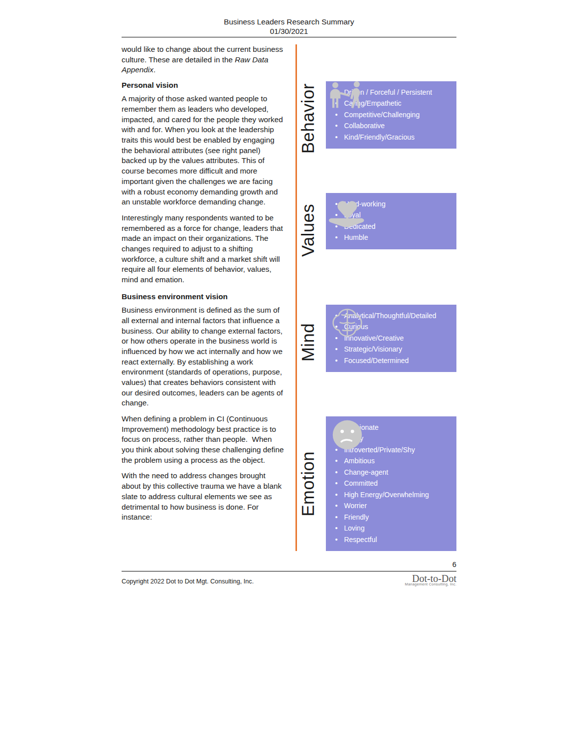Business Leaders Research Summary 01/30/2021
would like to change about the current business culture. These are detailed in the Raw Data Appendix.
Personal vision
A majority of those asked wanted people to remember them as leaders who developed, impacted, and cared for the people they worked with and for. When you look at the leadership traits this would best be enabled by engaging the behavioral attributes (see right panel) backed up by the values attributes. This of course becomes more difficult and more important given the challenges we are facing with a robust economy demanding growth and an unstable workforce demanding change.
Interestingly many respondents wanted to be remembered as a force for change, leaders that made an impact on their organizations. The changes required to adjust to a shifting workforce, a culture shift and a market shift will require all four elements of behavior, values, mind and emation.
Business environment vision
Business environment is defined as the sum of all external and internal factors that influence a business. Our ability to change external factors, or how others operate in the business world is influenced by how we act internally and how we react externally. By establishing a work environment (standards of operations, purpose, values) that creates behaviors consistent with our desired outcomes, leaders can be agents of change.
When defining a problem in CI (Continuous Improvement) methodology best practice is to focus on process, rather than people. When you think about solving these challenging define the problem using a process as the object.
With the need to address changes brought about by this collective trauma we have a blank slate to address cultural elements we see as detrimental to how business is done. For instance:
Behavior
Driven / Forceful / Persistent
Caring/Empathetic
Competitive/Challenging
Collaborative
Kind/Friendly/Gracious
Values
Hard-working
Loyal
Dedicated
Humble
Mind
Analytical/Thoughtful/Detailed
Curious
Innovative/Creative
Strategic/Visionary
Focused/Determined
Emotion
Passionate
Funny
Introverted/Private/Shy
Ambitious
Change-agent
Committed
High Energy/Overwhelming
Worrier
Friendly
Loving
Respectful
6
Copyright 2022 Dot to Dot Mgt. Consulting, Inc.
Dot-to-Dot Management Consulting, Inc.